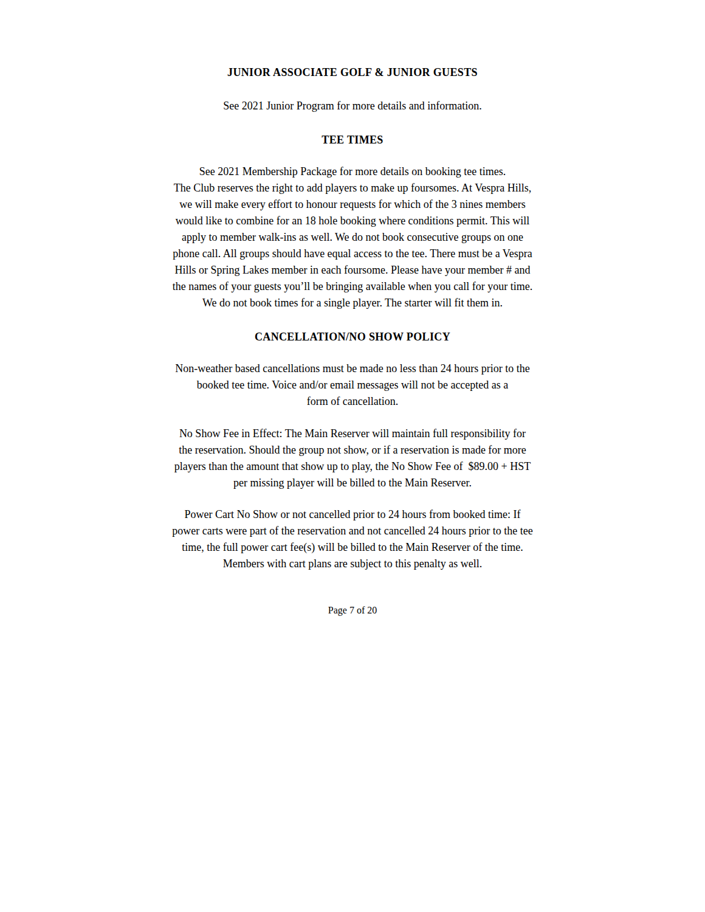JUNIOR ASSOCIATE GOLF & JUNIOR GUESTS
See 2021 Junior Program for more details and information.
TEE TIMES
See 2021 Membership Package for more details on booking tee times.
The Club reserves the right to add players to make up foursomes. At Vespra Hills, we will make every effort to honour requests for which of the 3 nines members would like to combine for an 18 hole booking where conditions permit. This will apply to member walk-ins as well. We do not book consecutive groups on one phone call. All groups should have equal access to the tee. There must be a Vespra Hills or Spring Lakes member in each foursome. Please have your member # and the names of your guests you’ll be bringing available when you call for your time. We do not book times for a single player. The starter will fit them in.
CANCELLATION/NO SHOW POLICY
Non-weather based cancellations must be made no less than 24 hours prior to the booked tee time. Voice and/or email messages will not be accepted as a
form of cancellation.
No Show Fee in Effect: The Main Reserver will maintain full responsibility for the reservation. Should the group not show, or if a reservation is made for more players than the amount that show up to play, the No Show Fee of $89.00 + HST per missing player will be billed to the Main Reserver.
Power Cart No Show or not cancelled prior to 24 hours from booked time: If power carts were part of the reservation and not cancelled 24 hours prior to the tee time, the full power cart fee(s) will be billed to the Main Reserver of the time. Members with cart plans are subject to this penalty as well.
Page 7 of 20